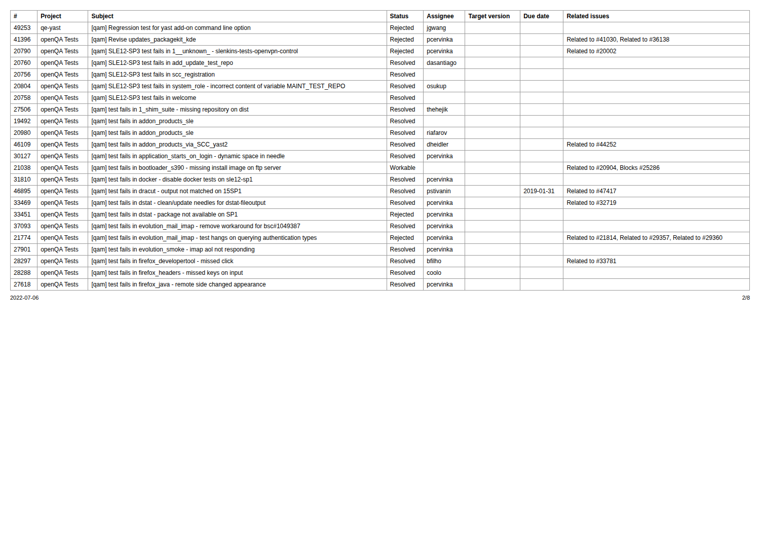| # | Project | Subject | Status | Assignee | Target version | Due date | Related issues |
| --- | --- | --- | --- | --- | --- | --- | --- |
| 49253 | qe-yast | [qam] Regression test for yast add-on command line option | Rejected | jgwang | | | |
| 41396 | openQA Tests | [qam] Revise updates_packagekit_kde | Rejected | pcervinka | | | Related to #41030, Related to #36138 |
| 20790 | openQA Tests | [qam] SLE12-SP3 test fails in 1__unknown_ - slenkins-tests-openvpn-control | Rejected | pcervinka | | | Related to #20002 |
| 20760 | openQA Tests | [qam] SLE12-SP3 test fails in add_update_test_repo | Resolved | dasantiago | | | |
| 20756 | openQA Tests | [qam] SLE12-SP3 test fails in scc_registration | Resolved | | | | |
| 20804 | openQA Tests | [qam] SLE12-SP3 test fails in system_role - incorrect content of variable MAINT_TEST_REPO | Resolved | osukup | | | |
| 20758 | openQA Tests | [qam] SLE12-SP3 test fails in welcome | Resolved | | | | |
| 27506 | openQA Tests | [qam] test fails in 1_shim_suite - missing repository on dist | Resolved | thehejik | | | |
| 19492 | openQA Tests | [qam] test fails in addon_products_sle | Resolved | | | | |
| 20980 | openQA Tests | [qam] test fails in addon_products_sle | Resolved | riafarov | | | |
| 46109 | openQA Tests | [qam] test fails in addon_products_via_SCC_yast2 | Resolved | dheidler | | | Related to #44252 |
| 30127 | openQA Tests | [qam] test fails in application_starts_on_login - dynamic space in needle | Resolved | pcervinka | | | |
| 21038 | openQA Tests | [qam] test fails in bootloader_s390 - missing install image on ftp server | Workable | | | | Related to #20904, Blocks #25286 |
| 31810 | openQA Tests | [qam] test fails in docker - disable docker tests on sle12-sp1 | Resolved | pcervinka | | | |
| 46895 | openQA Tests | [qam] test fails in dracut - output not matched on 15SP1 | Resolved | pstivanin | | 2019-01-31 | Related to #47417 |
| 33469 | openQA Tests | [qam] test fails in dstat - clean/update needles for dstat-fileoutput | Resolved | pcervinka | | | Related to #32719 |
| 33451 | openQA Tests | [qam] test fails in dstat - package not available on SP1 | Rejected | pcervinka | | | |
| 37093 | openQA Tests | [qam] test fails in evolution_mail_imap - remove workaround for bsc#1049387 | Resolved | pcervinka | | | |
| 21774 | openQA Tests | [qam] test fails in evolution_mail_imap - test hangs on querying authentication types | Rejected | pcervinka | | | Related to #21814, Related to #29357, Related to #29360 |
| 27901 | openQA Tests | [qam] test fails in evolution_smoke - imap aol not responding | Resolved | pcervinka | | | |
| 28297 | openQA Tests | [qam] test fails in firefox_developertool - missed click | Resolved | bfilho | | | Related to #33781 |
| 28288 | openQA Tests | [qam] test fails in firefox_headers - missed keys on input | Resolved | coolo | | | |
| 27618 | openQA Tests | [qam] test fails in firefox_java - remote side changed appearance | Resolved | pcervinka | | | |
2022-07-06 2/8